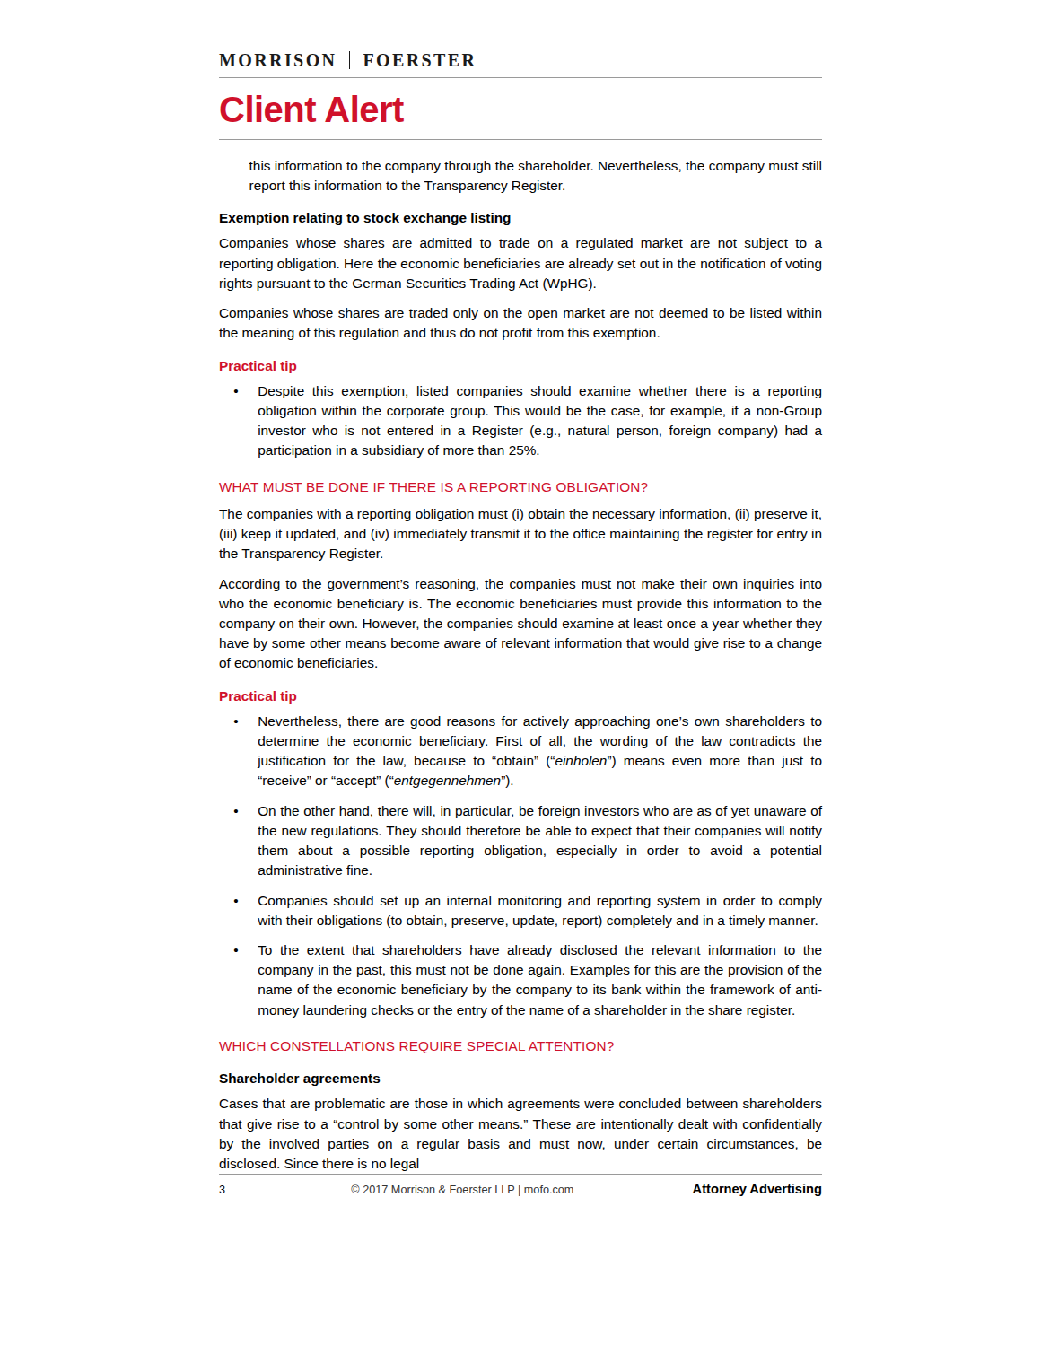MORRISON FOERSTER
Client Alert
this information to the company through the shareholder. Nevertheless, the company must still report this information to the Transparency Register.
Exemption relating to stock exchange listing
Companies whose shares are admitted to trade on a regulated market are not subject to a reporting obligation. Here the economic beneficiaries are already set out in the notification of voting rights pursuant to the German Securities Trading Act (WpHG).
Companies whose shares are traded only on the open market are not deemed to be listed within the meaning of this regulation and thus do not profit from this exemption.
Practical tip
Despite this exemption, listed companies should examine whether there is a reporting obligation within the corporate group. This would be the case, for example, if a non-Group investor who is not entered in a Register (e.g., natural person, foreign company) had a participation in a subsidiary of more than 25%.
What must be done if there is a reporting obligation?
The companies with a reporting obligation must (i) obtain the necessary information, (ii) preserve it, (iii) keep it updated, and (iv) immediately transmit it to the office maintaining the register for entry in the Transparency Register.
According to the government’s reasoning, the companies must not make their own inquiries into who the economic beneficiary is. The economic beneficiaries must provide this information to the company on their own. However, the companies should examine at least once a year whether they have by some other means become aware of relevant information that would give rise to a change of economic beneficiaries.
Practical tip
Nevertheless, there are good reasons for actively approaching one’s own shareholders to determine the economic beneficiary. First of all, the wording of the law contradicts the justification for the law, because to “obtain” (“einholen”) means even more than just to “receive” or “accept” (“entgegennehmen”).
On the other hand, there will, in particular, be foreign investors who are as of yet unaware of the new regulations. They should therefore be able to expect that their companies will notify them about a possible reporting obligation, especially in order to avoid a potential administrative fine.
Companies should set up an internal monitoring and reporting system in order to comply with their obligations (to obtain, preserve, update, report) completely and in a timely manner.
To the extent that shareholders have already disclosed the relevant information to the company in the past, this must not be done again. Examples for this are the provision of the name of the economic beneficiary by the company to its bank within the framework of anti-money laundering checks or the entry of the name of a shareholder in the share register.
Which constellations require special attention?
Shareholder agreements
Cases that are problematic are those in which agreements were concluded between shareholders that give rise to a “control by some other means.” These are intentionally dealt with confidentially by the involved parties on a regular basis and must now, under certain circumstances, be disclosed. Since there is no legal
3
© 2017 Morrison & Foerster LLP | mofo.com
Attorney Advertising